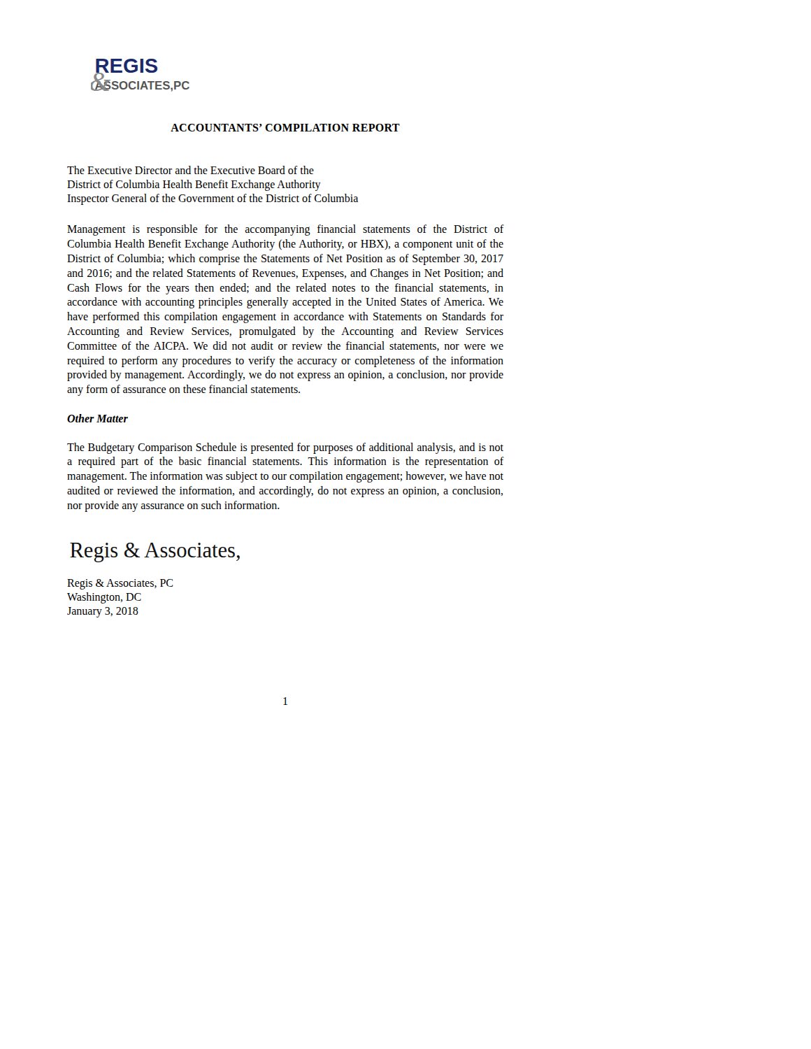Accountants’ Compilation Report
The Executive Director and the Executive Board of the
District of Columbia Health Benefit Exchange Authority
Inspector General of the Government of the District of Columbia
Management is responsible for the accompanying financial statements of the District of Columbia Health Benefit Exchange Authority (the Authority, or HBX), a component unit of the District of Columbia; which comprise the Statements of Net Position as of September 30, 2017 and 2016; and the related Statements of Revenues, Expenses, and Changes in Net Position; and Cash Flows for the years then ended; and the related notes to the financial statements, in accordance with accounting principles generally accepted in the United States of America. We have performed this compilation engagement in accordance with Statements on Standards for Accounting and Review Services, promulgated by the Accounting and Review Services Committee of the AICPA. We did not audit or review the financial statements, nor were we required to perform any procedures to verify the accuracy or completeness of the information provided by management. Accordingly, we do not express an opinion, a conclusion, nor provide any form of assurance on these financial statements.
Other Matter
The Budgetary Comparison Schedule is presented for purposes of additional analysis, and is not a required part of the basic financial statements. This information is the representation of management. The information was subject to our compilation engagement; however, we have not audited or reviewed the information, and accordingly, do not express an opinion, a conclusion, nor provide any assurance on such information.
Regis & Associates, PC
Washington, DC
January 3, 2018
1